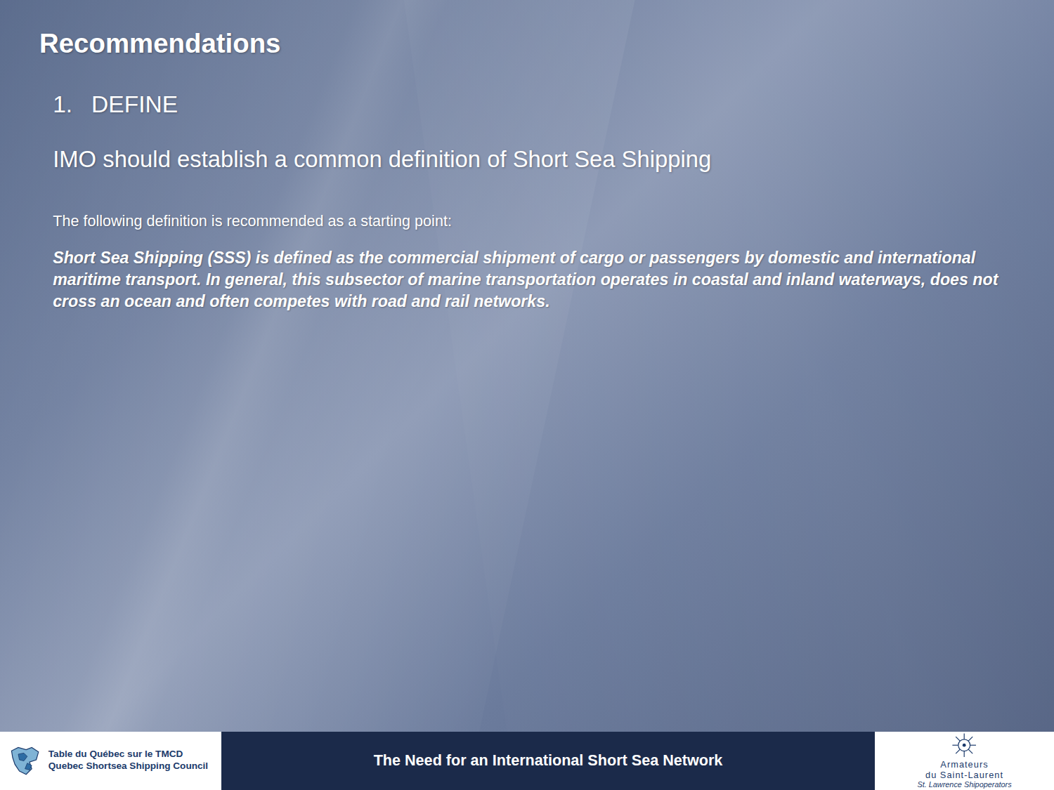Recommendations
1. DEFINE
IMO should establish a common definition of Short Sea Shipping
The following definition is recommended as a starting point:
Short Sea Shipping (SSS) is defined as the commercial shipment of cargo or passengers by domestic and international maritime transport. In general, this subsector of marine transportation operates in coastal and inland waterways, does not cross an ocean and often competes with road and rail networks.
Table du Québec sur le TMCD
Quebec Shortsea Shipping Council
The Need for an International Short Sea Network
Armateurs
du Saint-Laurent
St. Lawrence Shipoperators